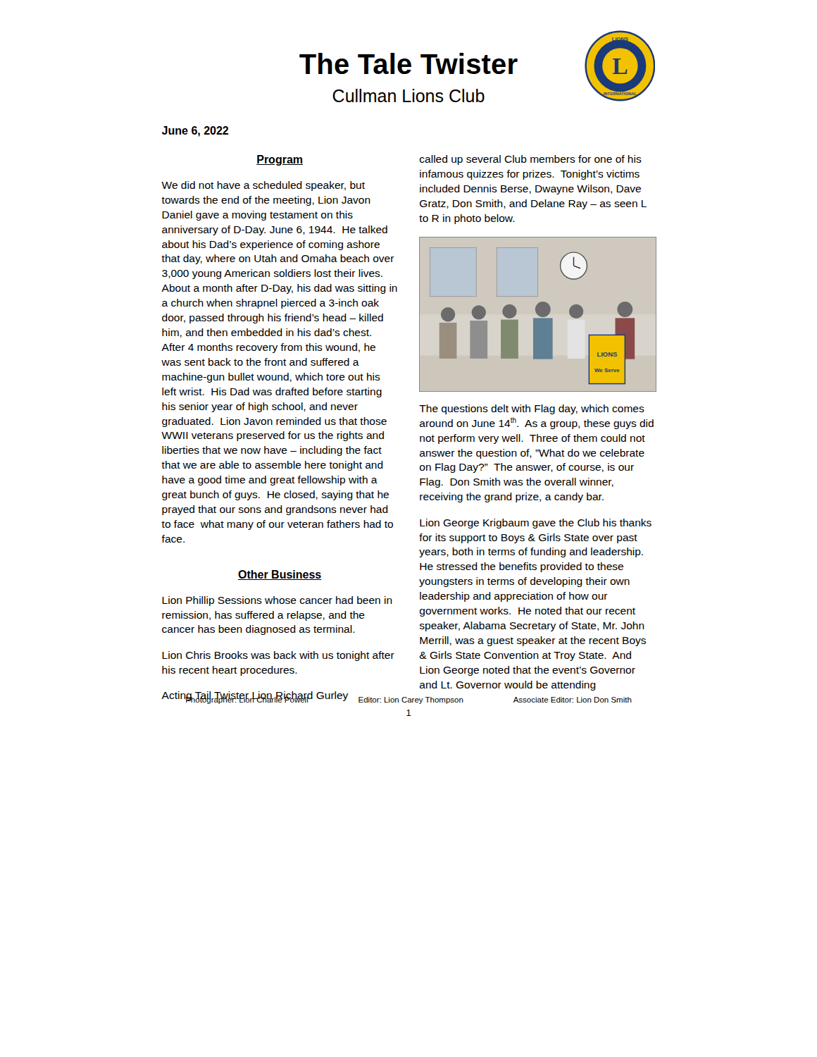L LIONS INTERNATIONAL
The Tale Twister
Cullman Lions Club
June 6, 2022
Program
We did not have a scheduled speaker, but towards the end of the meeting, Lion Javon Daniel gave a moving testament on this anniversary of D-Day. June 6, 1944. He talked about his Dad’s experience of coming ashore that day, where on Utah and Omaha beach over 3,000 young American soldiers lost their lives. About a month after D-Day, his dad was sitting in a church when shrapnel pierced a 3-inch oak door, passed through his friend’s head – killed him, and then embedded in his dad’s chest. After 4 months recovery from this wound, he was sent back to the front and suffered a machine-gun bullet wound, which tore out his left wrist. His Dad was drafted before starting his senior year of high school, and never graduated. Lion Javon reminded us that those WWII veterans preserved for us the rights and liberties that we now have – including the fact that we are able to assemble here tonight and have a good time and great fellowship with a great bunch of guys. He closed, saying that he prayed that our sons and grandsons never had to face what many of our veteran fathers had to face.
Other Business
Lion Phillip Sessions whose cancer had been in remission, has suffered a relapse, and the cancer has been diagnosed as terminal.
Lion Chris Brooks was back with us tonight after his recent heart procedures.
Acting Tail Twister Lion Richard Gurley
called up several Club members for one of his infamous quizzes for prizes. Tonight’s victims included Dennis Berse, Dwayne Wilson, Dave Gratz, Don Smith, and Delane Ray – as seen L to R in photo below.
LIONS We Serve
The questions delt with Flag day, which comes around on June 14th. As a group, these guys did not perform very well. Three of them could not answer the question of, ”What do we celebrate on Flag Day?” The answer, of course, is our Flag. Don Smith was the overall winner, receiving the grand prize, a candy bar.
Lion George Krigbaum gave the Club his thanks for its support to Boys & Girls State over past years, both in terms of funding and leadership. He stressed the benefits provided to these youngsters in terms of developing their own leadership and appreciation of how our government works. He noted that our recent speaker, Alabama Secretary of State, Mr. John Merrill, was a guest speaker at the recent Boys & Girls State Convention at Troy State. And Lion George noted that the event’s Governor and Lt. Governor would be attending
Photographer: Lion Charlie Powell Editor: Lion Carey Thompson Associate Editor: Lion Don Smith
1